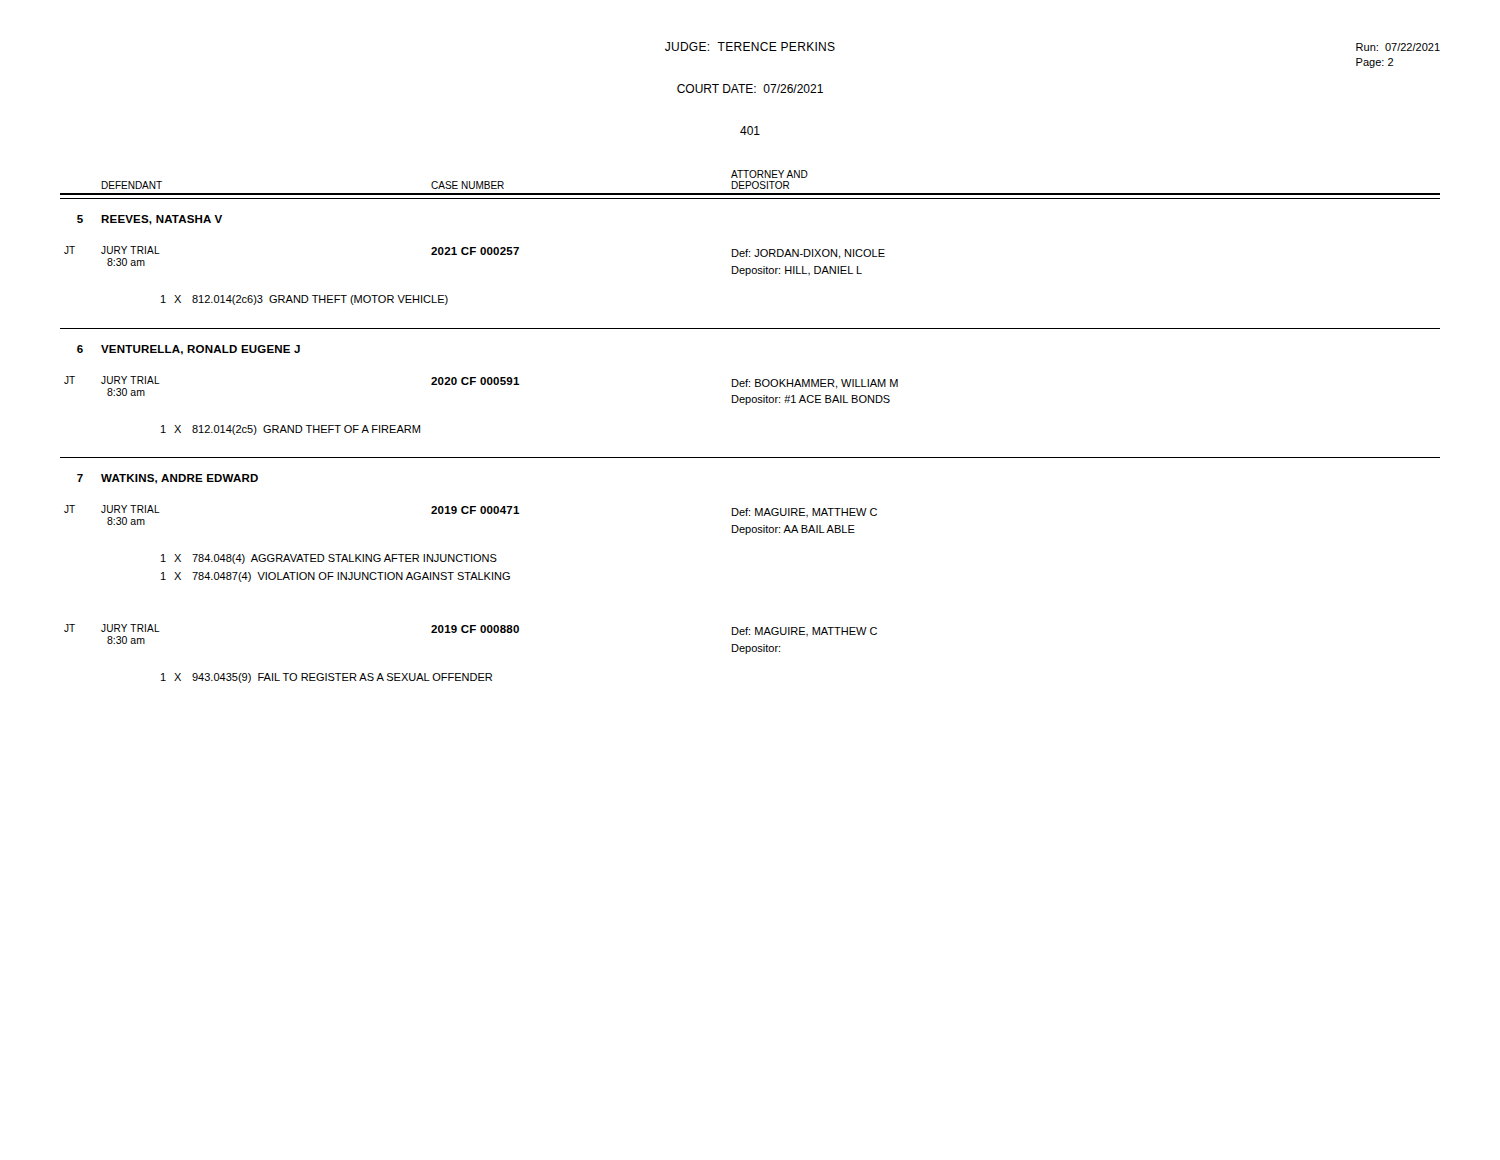Run: 07/22/2021
Page: 2
JUDGE: TERENCE PERKINS
COURT DATE: 07/26/2021
401
| | DEFENDANT | CASE NUMBER | ATTORNEY AND DEPOSITOR |
| --- | --- | --- | --- |
| 5 | REEVES, NATASHA V |
| JT | JURY TRIAL 8:30 am | 2021 CF 000257 | Def: JORDAN-DIXON, NICOLE Depositor: HILL, DANIEL L |
| | 1 X 812.014(2c6)3 GRAND THEFT (MOTOR VEHICLE) |
| 6 | VENTURELLA, RONALD EUGENE J |
| JT | JURY TRIAL 8:30 am | 2020 CF 000591 | Def: BOOKHAMMER, WILLIAM M Depositor: #1 ACE BAIL BONDS |
| | 1 X 812.014(2c5) GRAND THEFT OF A FIREARM |
| 7 | WATKINS, ANDRE EDWARD |
| JT | JURY TRIAL 8:30 am | 2019 CF 000471 | Def: MAGUIRE, MATTHEW C Depositor: AA BAIL ABLE |
| | 1 X 784.048(4) AGGRAVATED STALKING AFTER INJUNCTIONS 1 X 784.0487(4) VIOLATION OF INJUNCTION AGAINST STALKING |
| JT | JURY TRIAL 8:30 am | 2019 CF 000880 | Def: MAGUIRE, MATTHEW C Depositor: |
| | 1 X 943.0435(9) FAIL TO REGISTER AS A SEXUAL OFFENDER |